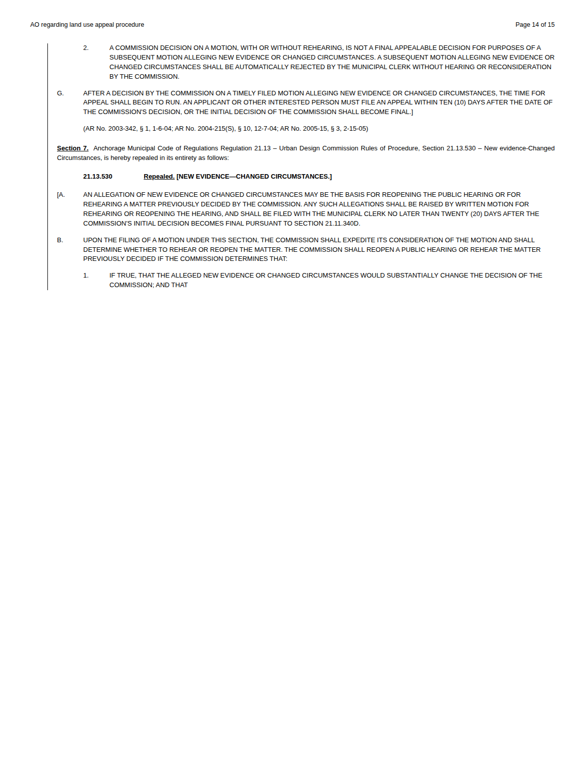AO regarding land use appeal procedure
Page 14 of 15
2.
A COMMISSION DECISION ON A MOTION, WITH OR WITHOUT REHEARING, IS NOT A FINAL APPEALABLE DECISION FOR PURPOSES OF A SUBSEQUENT MOTION ALLEGING NEW EVIDENCE OR CHANGED CIRCUMSTANCES. A SUBSEQUENT MOTION ALLEGING NEW EVIDENCE OR CHANGED CIRCUMSTANCES SHALL BE AUTOMATICALLY REJECTED BY THE MUNICIPAL CLERK WITHOUT HEARING OR RECONSIDERATION BY THE COMMISSION.
G.
AFTER A DECISION BY THE COMMISSION ON A TIMELY FILED MOTION ALLEGING NEW EVIDENCE OR CHANGED CIRCUMSTANCES, THE TIME FOR APPEAL SHALL BEGIN TO RUN. AN APPLICANT OR OTHER INTERESTED PERSON MUST FILE AN APPEAL WITHIN TEN (10) DAYS AFTER THE DATE OF THE COMMISSION'S DECISION, OR THE INITIAL DECISION OF THE COMMISSION SHALL BECOME FINAL.]
(AR No. 2003-342, § 1, 1-6-04; AR No. 2004-215(S), § 10, 12-7-04; AR No. 2005-15, § 3, 2-15-05)
Section 7. Anchorage Municipal Code of Regulations Regulation 21.13 – Urban Design Commission Rules of Procedure, Section 21.13.530 – New evidence-Changed Circumstances, is hereby repealed in its entirety as follows:
21.13.530
Repealed. [NEW EVIDENCE—CHANGED CIRCUMSTANCES.]
[A.
AN ALLEGATION OF NEW EVIDENCE OR CHANGED CIRCUMSTANCES MAY BE THE BASIS FOR REOPENING THE PUBLIC HEARING OR FOR REHEARING A MATTER PREVIOUSLY DECIDED BY THE COMMISSION. ANY SUCH ALLEGATIONS SHALL BE RAISED BY WRITTEN MOTION FOR REHEARING OR REOPENING THE HEARING, AND SHALL BE FILED WITH THE MUNICIPAL CLERK NO LATER THAN TWENTY (20) DAYS AFTER THE COMMISSION'S INITIAL DECISION BECOMES FINAL PURSUANT TO SECTION 21.11.340D.
B.
UPON THE FILING OF A MOTION UNDER THIS SECTION, THE COMMISSION SHALL EXPEDITE ITS CONSIDERATION OF THE MOTION AND SHALL DETERMINE WHETHER TO REHEAR OR REOPEN THE MATTER. THE COMMISSION SHALL REOPEN A PUBLIC HEARING OR REHEAR THE MATTER PREVIOUSLY DECIDED IF THE COMMISSION DETERMINES THAT:
1.
IF TRUE, THAT THE ALLEGED NEW EVIDENCE OR CHANGED CIRCUMSTANCES WOULD SUBSTANTIALLY CHANGE THE DECISION OF THE COMMISSION; AND THAT